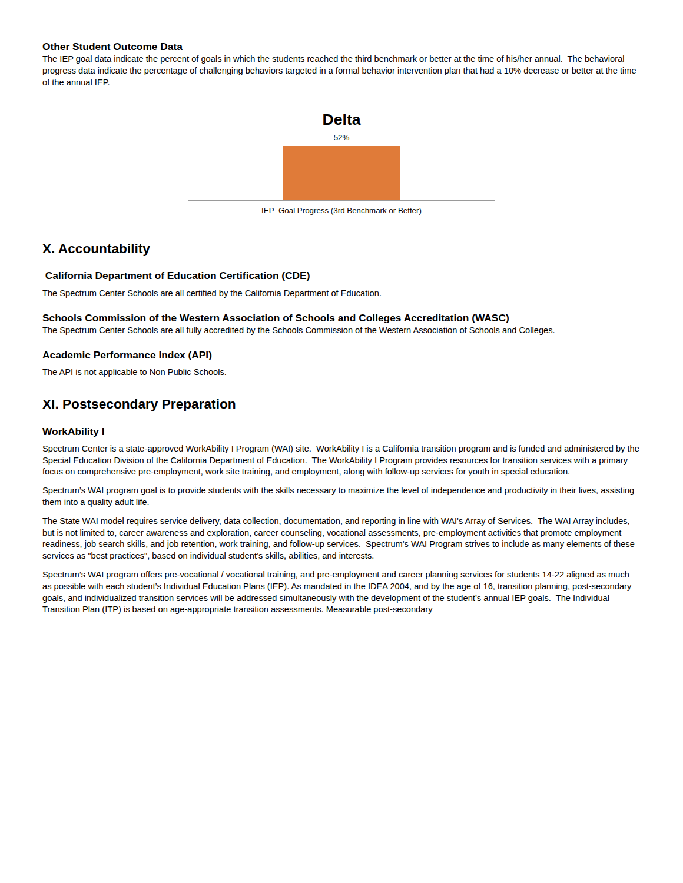Other Student Outcome Data
The IEP goal data indicate the percent of goals in which the students reached the third benchmark or better at the time of his/her annual. The behavioral progress data indicate the percentage of challenging behaviors targeted in a formal behavior intervention plan that had a 10% decrease or better at the time of the annual IEP.
Delta
52%
IEP Goal Progress (3rd Benchmark or Better)
X. Accountability
California Department of Education Certification (CDE)
The Spectrum Center Schools are all certified by the California Department of Education.
Schools Commission of the Western Association of Schools and Colleges Accreditation (WASC)
The Spectrum Center Schools are all fully accredited by the Schools Commission of the Western Association of Schools and Colleges.
Academic Performance Index (API)
The API is not applicable to Non Public Schools.
XI. Postsecondary Preparation
WorkAbility I
Spectrum Center is a state-approved WorkAbility I Program (WAI) site. WorkAbility I is a California transition program and is funded and administered by the Special Education Division of the California Department of Education. The WorkAbility I Program provides resources for transition services with a primary focus on comprehensive pre-employment, work site training, and employment, along with follow-up services for youth in special education.
Spectrum’s WAI program goal is to provide students with the skills necessary to maximize the level of independence and productivity in their lives, assisting them into a quality adult life.
The State WAI model requires service delivery, data collection, documentation, and reporting in line with WAI's Array of Services. The WAI Array includes, but is not limited to, career awareness and exploration, career counseling, vocational assessments, pre-employment activities that promote employment readiness, job search skills, and job retention, work training, and follow-up services. Spectrum's WAI Program strives to include as many elements of these services as "best practices", based on individual student’s skills, abilities, and interests.
Spectrum’s WAI program offers pre-vocational / vocational training, and pre-employment and career planning services for students 14-22 aligned as much as possible with each student’s Individual Education Plans (IEP). As mandated in the IDEA 2004, and by the age of 16, transition planning, post-secondary goals, and individualized transition services will be addressed simultaneously with the development of the student’s annual IEP goals. The Individual Transition Plan (ITP) is based on age-appropriate transition assessments. Measurable post-secondary